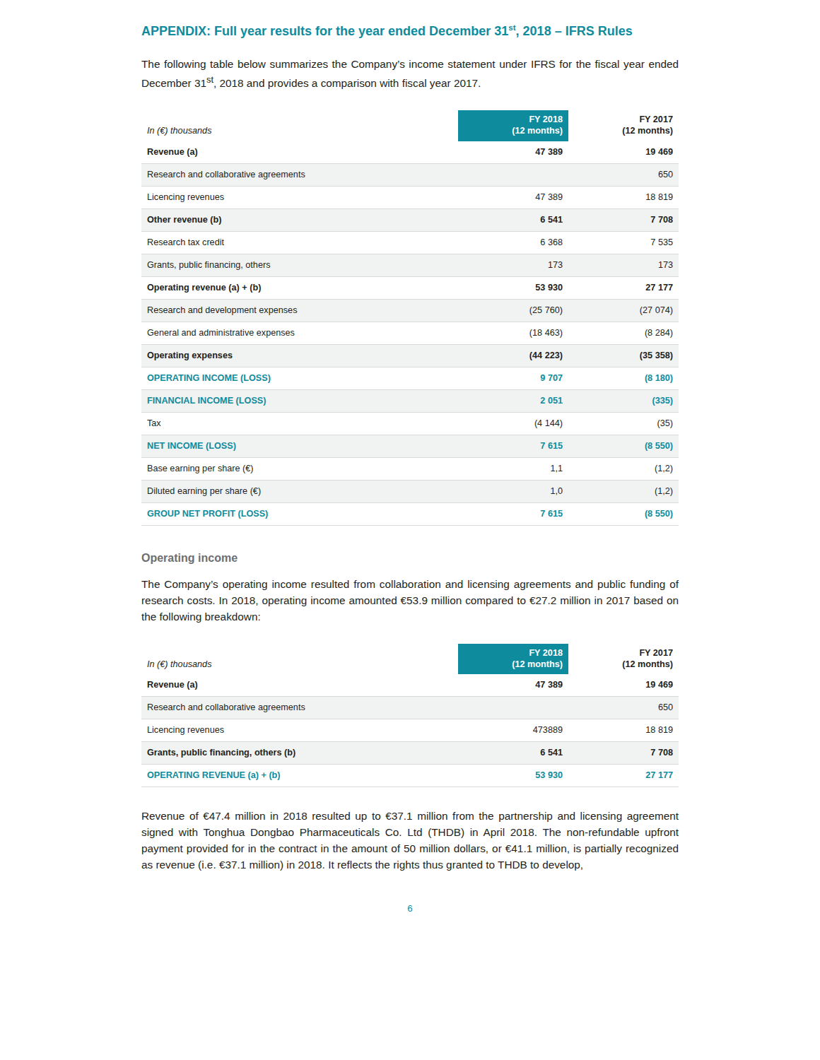APPENDIX: Full year results for the year ended December 31st, 2018 – IFRS Rules
The following table below summarizes the Company’s income statement under IFRS for the fiscal year ended December 31st, 2018 and provides a comparison with fiscal year 2017.
| In (€) thousands | FY 2018 (12 months) | FY 2017 (12 months) |
| --- | --- | --- |
| Revenue (a) | 47 389 | 19 469 |
| Research and collaborative agreements | | 650 |
| Licencing revenues | 47 389 | 18 819 |
| Other revenue (b) | 6 541 | 7 708 |
| Research tax credit | 6 368 | 7 535 |
| Grants, public financing, others | 173 | 173 |
| Operating revenue (a) + (b) | 53 930 | 27 177 |
| Research and development expenses | (25 760) | (27 074) |
| General and administrative expenses | (18 463) | (8 284) |
| Operating expenses | (44 223) | (35 358) |
| OPERATING INCOME (LOSS) | 9 707 | (8 180) |
| FINANCIAL INCOME (LOSS) | 2 051 | (335) |
| Tax | (4 144) | (35) |
| NET INCOME (LOSS) | 7 615 | (8 550) |
| Base earning per share (€) | 1,1 | (1,2) |
| Diluted earning per share (€) | 1,0 | (1,2) |
| GROUP NET PROFIT (LOSS) | 7 615 | (8 550) |
Operating income
The Company’s operating income resulted from collaboration and licensing agreements and public funding of research costs. In 2018, operating income amounted €53.9 million compared to €27.2 million in 2017 based on the following breakdown:
| In (€) thousands | FY 2018 (12 months) | FY 2017 (12 months) |
| --- | --- | --- |
| Revenue (a) | 47 389 | 19 469 |
| Research and collaborative agreements | | 650 |
| Licencing revenues | 473889 | 18 819 |
| Grants, public financing, others (b) | 6 541 | 7 708 |
| OPERATING REVENUE (a) + (b) | 53 930 | 27 177 |
Revenue of €47.4 million in 2018 resulted up to €37.1 million from the partnership and licensing agreement signed with Tonghua Dongbao Pharmaceuticals Co. Ltd (THDB) in April 2018. The non-refundable upfront payment provided for in the contract in the amount of 50 million dollars, or €41.1 million, is partially recognized as revenue (i.e. €37.1 million) in 2018. It reflects the rights thus granted to THDB to develop,
6